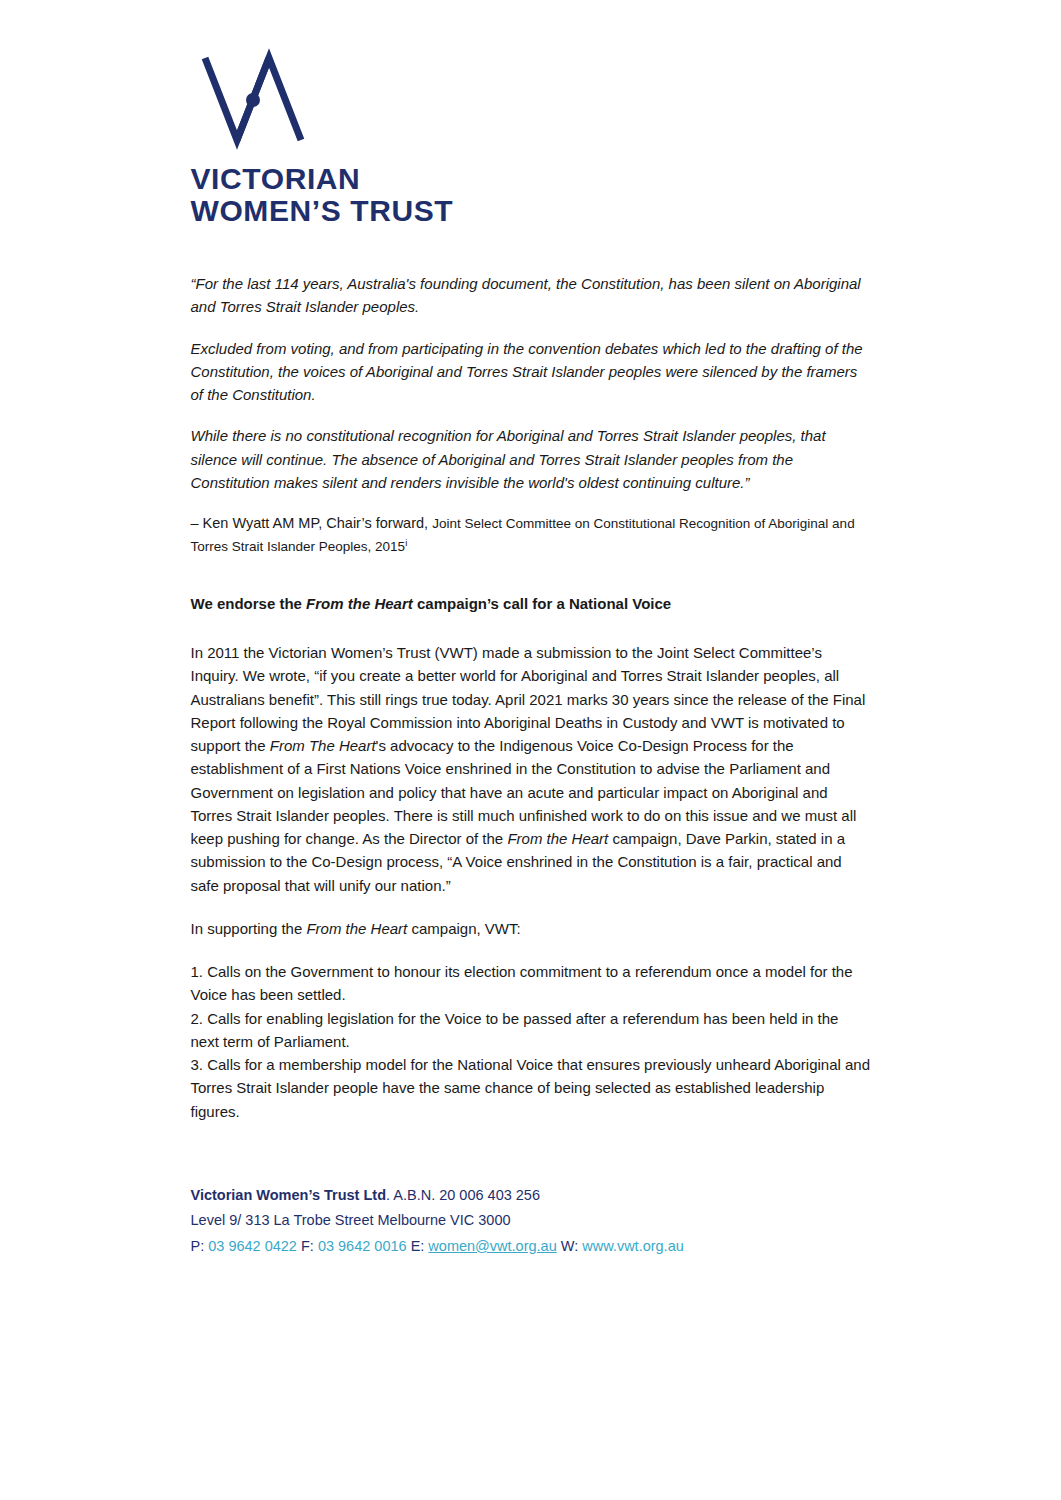VICTORIAN WOMEN’S TRUST
“For the last 114 years, Australia's founding document, the Constitution, has been silent on Aboriginal and Torres Strait Islander peoples.
Excluded from voting, and from participating in the convention debates which led to the drafting of the Constitution, the voices of Aboriginal and Torres Strait Islander peoples were silenced by the framers of the Constitution.
While there is no constitutional recognition for Aboriginal and Torres Strait Islander peoples, that silence will continue. The absence of Aboriginal and Torres Strait Islander peoples from the Constitution makes silent and renders invisible the world's oldest continuing culture.”
– Ken Wyatt AM MP, Chair’s forward, Joint Select Committee on Constitutional Recognition of Aboriginal and Torres Strait Islander Peoples, 2015i
We endorse the From the Heart campaign’s call for a National Voice
In 2011 the Victorian Women’s Trust (VWT) made a submission to the Joint Select Committee’s Inquiry. We wrote, “if you create a better world for Aboriginal and Torres Strait Islander peoples, all Australians benefit”. This still rings true today. April 2021 marks 30 years since the release of the Final Report following the Royal Commission into Aboriginal Deaths in Custody and VWT is motivated to support the From The Heart's advocacy to the Indigenous Voice Co-Design Process for the establishment of a First Nations Voice enshrined in the Constitution to advise the Parliament and Government on legislation and policy that have an acute and particular impact on Aboriginal and Torres Strait Islander peoples. There is still much unfinished work to do on this issue and we must all keep pushing for change. As the Director of the From the Heart campaign, Dave Parkin, stated in a submission to the Co-Design process, “A Voice enshrined in the Constitution is a fair, practical and safe proposal that will unify our nation.”
In supporting the From the Heart campaign, VWT:
1. Calls on the Government to honour its election commitment to a referendum once a model for the Voice has been settled.
2. Calls for enabling legislation for the Voice to be passed after a referendum has been held in the next term of Parliament.
3. Calls for a membership model for the National Voice that ensures previously unheard Aboriginal and Torres Strait Islander people have the same chance of being selected as established leadership figures.
Victorian Women’s Trust Ltd. A.B.N. 20 006 403 256
Level 9/ 313 La Trobe Street Melbourne VIC 3000
P: 03 9642 0422 F: 03 9642 0016 E: women@vwt.org.au W: www.vwt.org.au